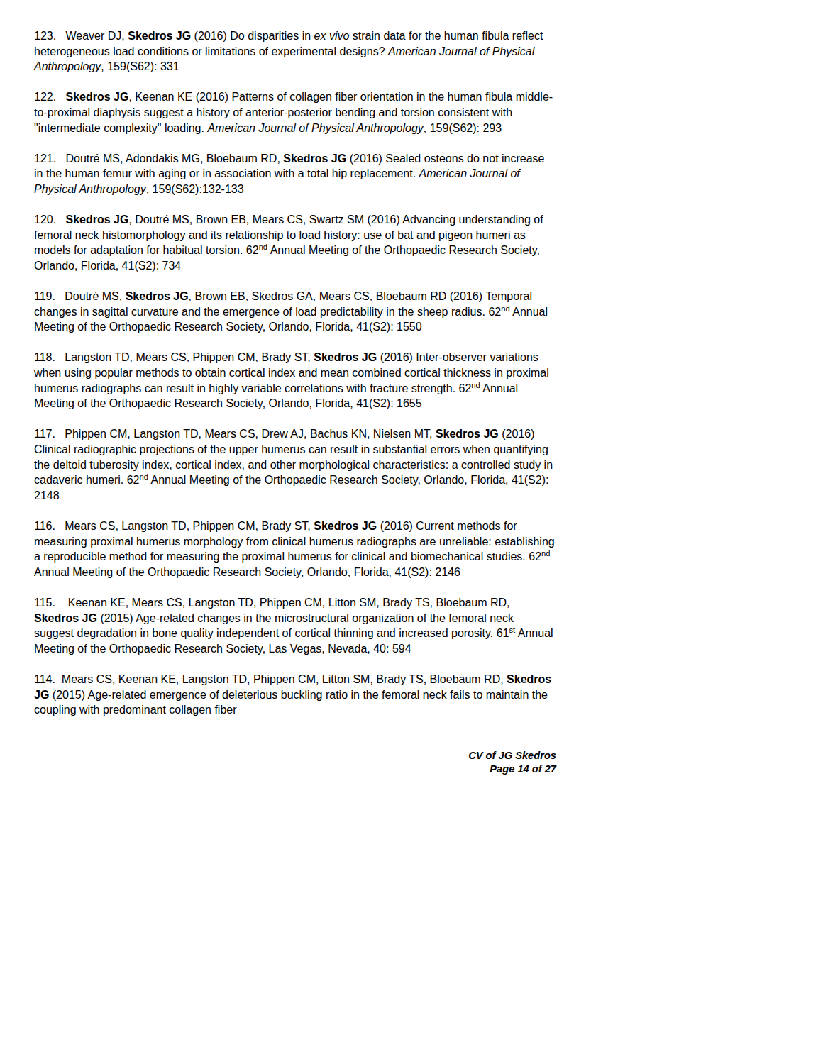123. Weaver DJ, Skedros JG (2016) Do disparities in ex vivo strain data for the human fibula reflect heterogeneous load conditions or limitations of experimental designs? American Journal of Physical Anthropology, 159(S62): 331
122. Skedros JG, Keenan KE (2016) Patterns of collagen fiber orientation in the human fibula middle-to-proximal diaphysis suggest a history of anterior-posterior bending and torsion consistent with "intermediate complexity" loading. American Journal of Physical Anthropology, 159(S62): 293
121. Doutré MS, Adondakis MG, Bloebaum RD, Skedros JG (2016) Sealed osteons do not increase in the human femur with aging or in association with a total hip replacement. American Journal of Physical Anthropology, 159(S62):132-133
120. Skedros JG, Doutré MS, Brown EB, Mears CS, Swartz SM (2016) Advancing understanding of femoral neck histomorphology and its relationship to load history: use of bat and pigeon humeri as models for adaptation for habitual torsion. 62nd Annual Meeting of the Orthopaedic Research Society, Orlando, Florida, 41(S2): 734
119. Doutré MS, Skedros JG, Brown EB, Skedros GA, Mears CS, Bloebaum RD (2016) Temporal changes in sagittal curvature and the emergence of load predictability in the sheep radius. 62nd Annual Meeting of the Orthopaedic Research Society, Orlando, Florida, 41(S2): 1550
118. Langston TD, Mears CS, Phippen CM, Brady ST, Skedros JG (2016) Inter-observer variations when using popular methods to obtain cortical index and mean combined cortical thickness in proximal humerus radiographs can result in highly variable correlations with fracture strength. 62nd Annual Meeting of the Orthopaedic Research Society, Orlando, Florida, 41(S2): 1655
117. Phippen CM, Langston TD, Mears CS, Drew AJ, Bachus KN, Nielsen MT, Skedros JG (2016) Clinical radiographic projections of the upper humerus can result in substantial errors when quantifying the deltoid tuberosity index, cortical index, and other morphological characteristics: a controlled study in cadaveric humeri. 62nd Annual Meeting of the Orthopaedic Research Society, Orlando, Florida, 41(S2): 2148
116. Mears CS, Langston TD, Phippen CM, Brady ST, Skedros JG (2016) Current methods for measuring proximal humerus morphology from clinical humerus radiographs are unreliable: establishing a reproducible method for measuring the proximal humerus for clinical and biomechanical studies. 62nd Annual Meeting of the Orthopaedic Research Society, Orlando, Florida, 41(S2): 2146
115. Keenan KE, Mears CS, Langston TD, Phippen CM, Litton SM, Brady TS, Bloebaum RD, Skedros JG (2015) Age-related changes in the microstructural organization of the femoral neck suggest degradation in bone quality independent of cortical thinning and increased porosity. 61st Annual Meeting of the Orthopaedic Research Society, Las Vegas, Nevada, 40: 594
114. Mears CS, Keenan KE, Langston TD, Phippen CM, Litton SM, Brady TS, Bloebaum RD, Skedros JG (2015) Age-related emergence of deleterious buckling ratio in the femoral neck fails to maintain the coupling with predominant collagen fiber
CV of JG Skedros
Page 14 of 27